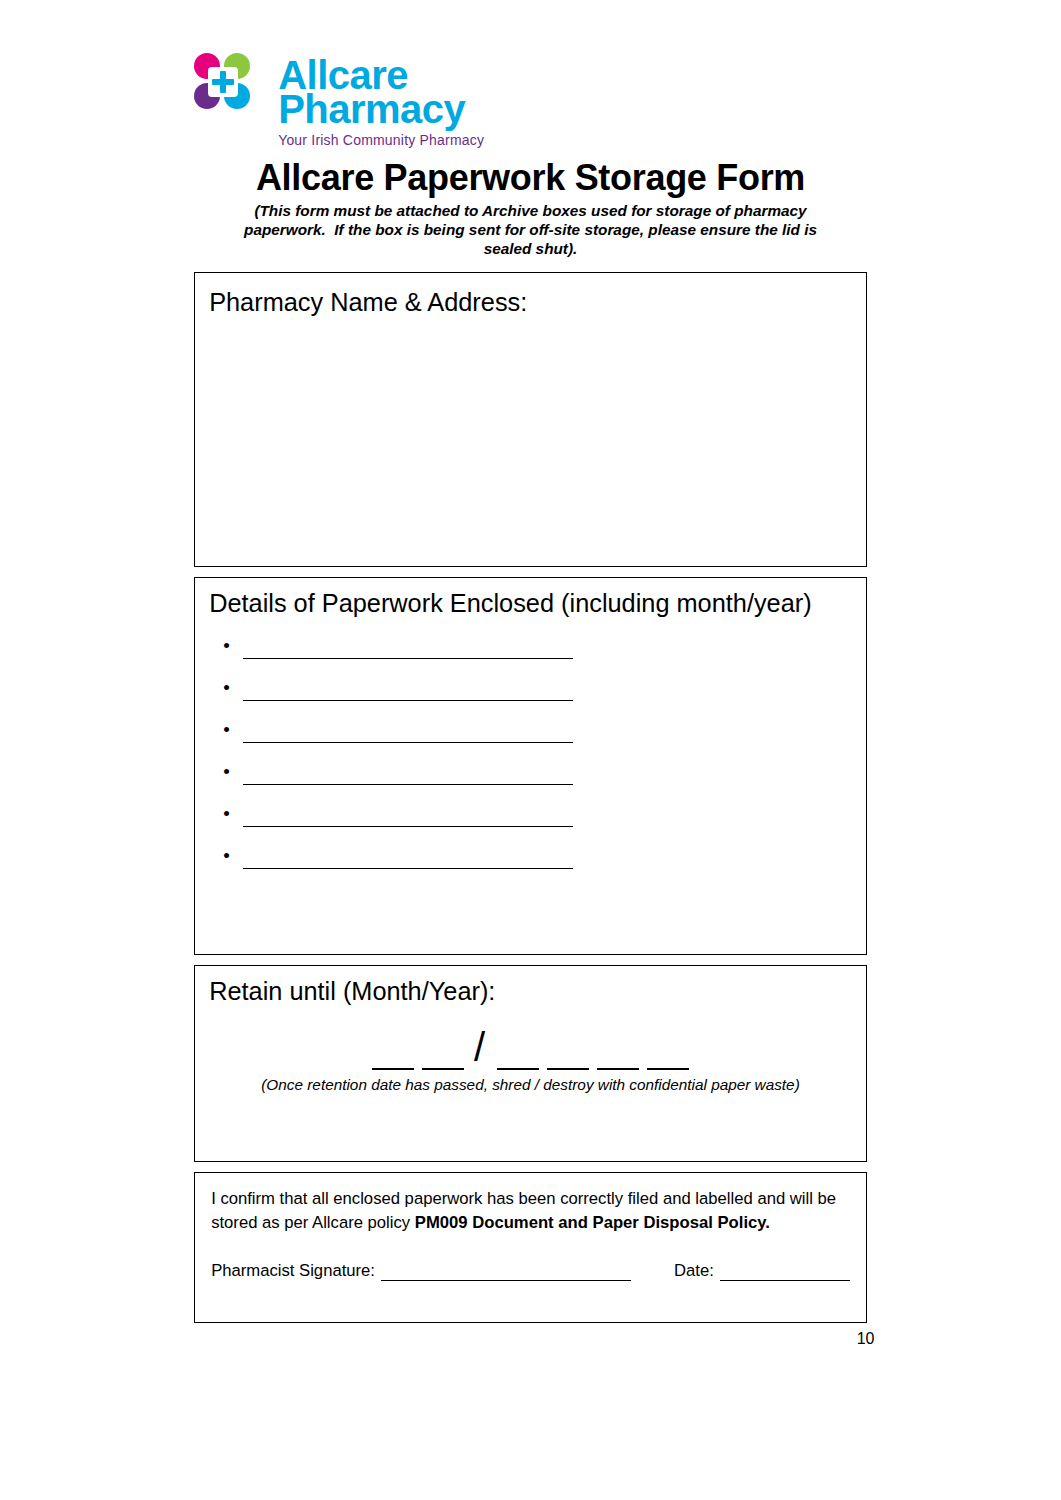Allcare
Pharmacy
Your Irish Community Pharmacy
Allcare Paperwork Storage Form
(This form must be attached to Archive boxes used for storage of pharmacy paperwork. If the box is being sent for off-site storage, please ensure the lid is sealed shut).
Pharmacy Name & Address:
Details of Paperwork Enclosed (including month/year)
Retain until (Month/Year):
/
(Once retention date has passed, shred / destroy with confidential paper waste)
I confirm that all enclosed paperwork has been correctly filed and labelled and will be stored as per Allcare policy PM009 Document and Paper Disposal Policy.
Pharmacist Signature: Date:
10